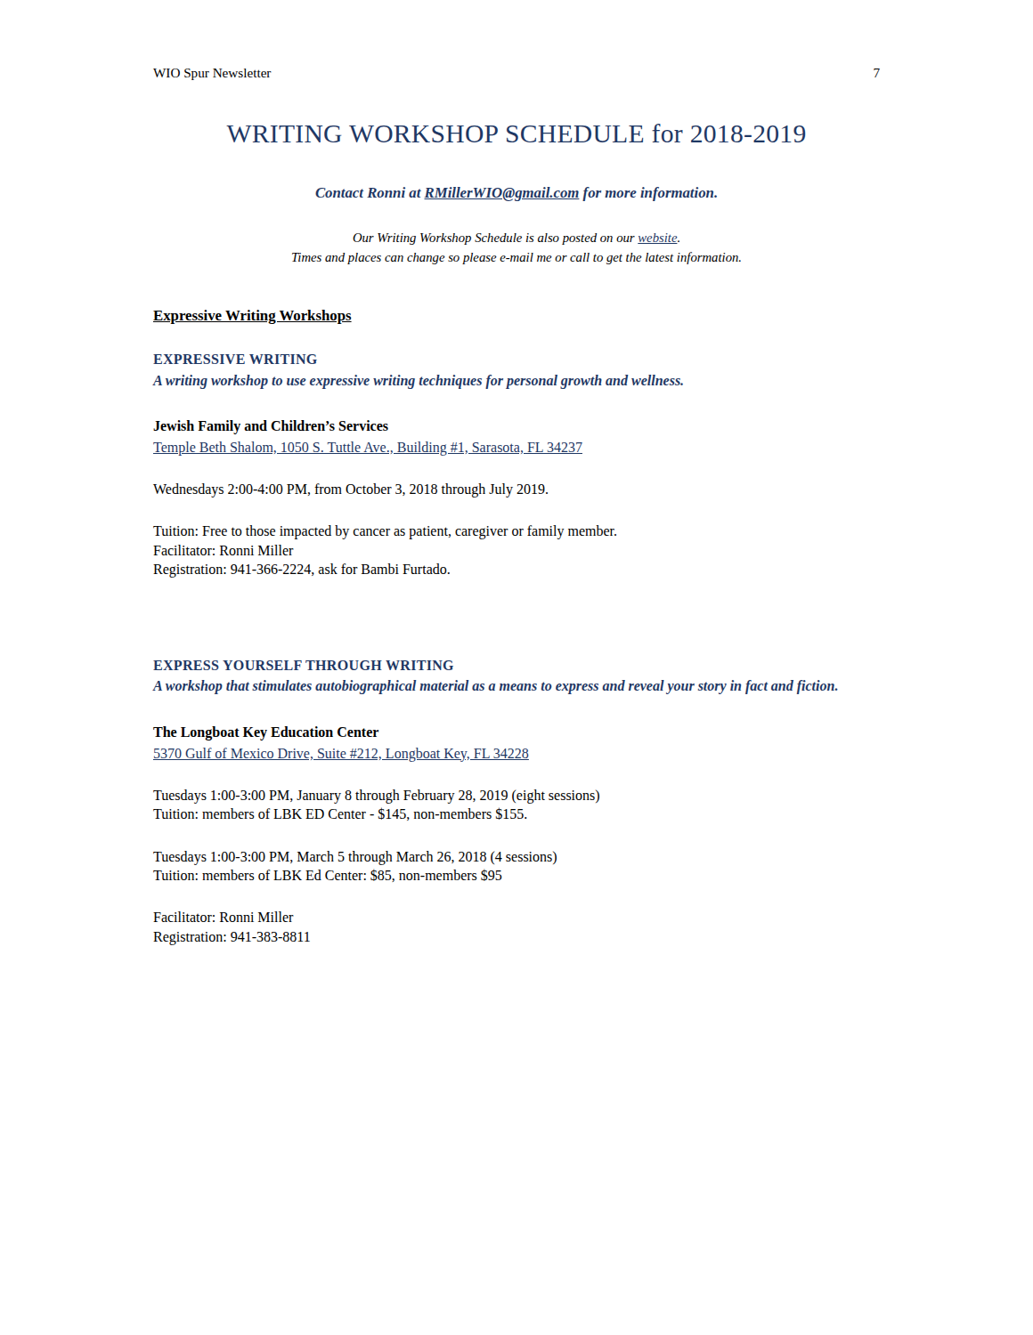WIO Spur Newsletter 7
WRITING WORKSHOP SCHEDULE for 2018-2019
Contact Ronni at RMillerWIO@gmail.com for more information.
Our Writing Workshop Schedule is also posted on our website.
Times and places can change so please e-mail me or call to get the latest information.
Expressive Writing Workshops
EXPRESSIVE WRITING
A writing workshop to use expressive writing techniques for personal growth and wellness.
Jewish Family and Children’s Services
Temple Beth Shalom, 1050 S. Tuttle Ave., Building #1, Sarasota, FL 34237
Wednesdays 2:00-4:00 PM, from October 3, 2018 through July 2019.
Tuition: Free to those impacted by cancer as patient, caregiver or family member.
Facilitator: Ronni Miller
Registration: 941-366-2224, ask for Bambi Furtado.
EXPRESS YOURSELF THROUGH WRITING
A workshop that stimulates autobiographical material as a means to express and reveal your story in fact and fiction.
The Longboat Key Education Center
5370 Gulf of Mexico Drive, Suite #212, Longboat Key, FL 34228
Tuesdays 1:00-3:00 PM, January 8 through February 28, 2019 (eight sessions)
Tuition: members of LBK ED Center - $145, non-members $155.
Tuesdays 1:00-3:00 PM, March 5 through March 26, 2018 (4 sessions)
Tuition: members of LBK Ed Center: $85, non-members $95
Facilitator: Ronni Miller
Registration: 941-383-8811